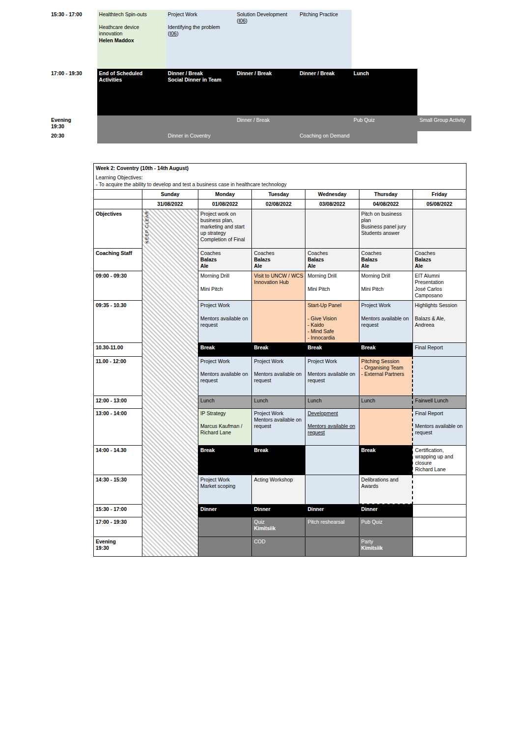| 15:30 - 17:00 | Healthtech Spin-outs Heathcare device innovation Helen Maddox | Project Work Identifying the problem ( I06 ) | Solution Development ( I06 ) | Pitching Practice | | |
| 17:00 - 19:30 | End of Scheduled Activities | Dinner / Break Social Dinner in Team | Dinner / Break | Dinner / Break | Lunch | |
| Evening 19:30 | | | Dinner / Break | | Pub Quiz | Small Group Activity |
| 20:30 | | Dinner in Coventry | | Coaching on Demand | | |
| Week 2: Coventry (10th - 14th August) |
| Learning Objectives: - To acquire the ability to develop and test a business case in healthcare technology |
| | Sunday | Monday | Tuesday | Wednesday | Thursday | Friday |
| | 31/08/2022 | 01/08/2022 | 02/08/2022 | 03/08/2022 | 04/08/2022 | 05/08/2022 |
| Objectives | KEEP CLEAR | Project work on business plan, marketing and start up strategy Completion of Final | | | Pitch on business plan Business panel jury Students answer | |
| Coaching Staff | Coaches Balazs Ale | Coaches Balazs Ale | Coaches Balazs Ale | Coaches Balazs Ale | Coaches Balazs Ale |
| 09:00 - 09:30 | Morning Drill Mini Pitch | Visit to UNCW / WCS Innovation Hub | Morning Drill Mini Pitch | Morning Drill Mini Pitch | EIT Alumni Presentation José Carlos Camposano |
| 09:35 - 10.30 | Project Work Mentors available on request | | Start-Up Panel - Give Vision - Kaido - Mind Safe - Innocardia | Project Work Mentors available on request | Highlights Session Balazs & Ale, Andreea |
| 10.30-11.00 | Break | Break | Break | Break | Final Report |
| 11.00 - 12:00 | Project Work Mentors available on request | Project Work Mentors available on request | Project Work Mentors available on request | Pitching Session - Organising Team - External Partners | |
| 12:00 - 13:00 | Lunch | Lunch | Lunch | Lunch | Fairwell Lunch |
| 13:00 - 14:00 | IP Strategy Marcus Kaufman / Richard Lane | Project Work Mentors available on request | Development Mentors available on request | | Final Report Mentors available on request |
| 14:00 - 14.30 | Break | Break | | Break | Certification, wrapping up and closure Richard Lane |
| 14:30 - 15:30 | Project Work Market scoping | Acting Workshop | | Delibrations and Awards | |
| 15:30 - 17:00 | Dinner | Dinner | Dinner | Dinner | |
| 17:00 - 19:30 | | Quiz Kimitsiik | Pitch reshearsal | Pub Quiz | |
| Evening 19:30 | | COD | | Party Kimitsiik | |